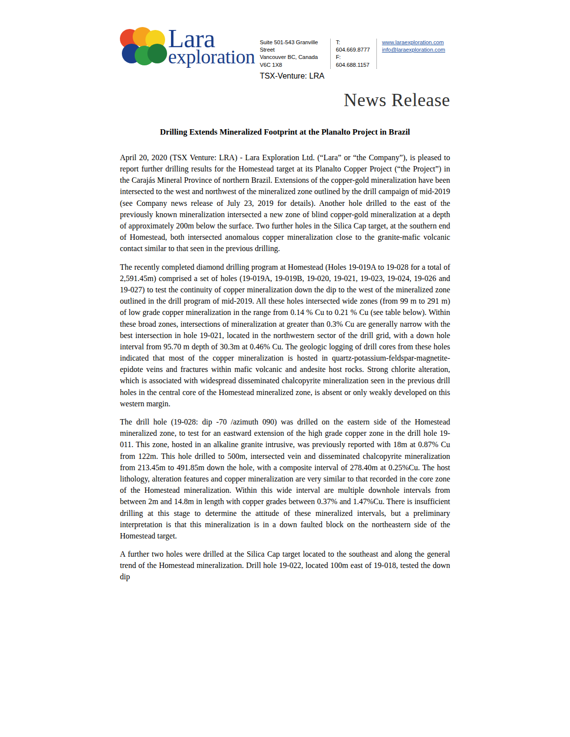Lara exploration
Suite 501-543 Granville Street
Vancouver BC, Canada
V6C 1X8
T: 604.669.8777
F: 604.688.1157
www.laraexploration.com
info@laraexploration.com
TSX-Venture: LRA
News Release
Drilling Extends Mineralized Footprint at the Planalto Project in Brazil
April 20, 2020 (TSX Venture: LRA) - Lara Exploration Ltd. (“Lara” or “the Company”), is pleased to report further drilling results for the Homestead target at its Planalto Copper Project (“the Project”) in the Carajás Mineral Province of northern Brazil. Extensions of the copper-gold mineralization have been intersected to the west and northwest of the mineralized zone outlined by the drill campaign of mid-2019 (see Company news release of July 23, 2019 for details). Another hole drilled to the east of the previously known mineralization intersected a new zone of blind copper-gold mineralization at a depth of approximately 200m below the surface. Two further holes in the Silica Cap target, at the southern end of Homestead, both intersected anomalous copper mineralization close to the granite-mafic volcanic contact similar to that seen in the previous drilling.
The recently completed diamond drilling program at Homestead (Holes 19-019A to 19-028 for a total of 2,591.45m) comprised a set of holes (19-019A, 19-019B, 19-020, 19-021, 19-023, 19-024, 19-026 and 19-027) to test the continuity of copper mineralization down the dip to the west of the mineralized zone outlined in the drill program of mid-2019. All these holes intersected wide zones (from 99 m to 291 m) of low grade copper mineralization in the range from 0.14 % Cu to 0.21 % Cu (see table below). Within these broad zones, intersections of mineralization at greater than 0.3% Cu are generally narrow with the best intersection in hole 19-021, located in the northwestern sector of the drill grid, with a down hole interval from 95.70 m depth of 30.3m at 0.46% Cu. The geologic logging of drill cores from these holes indicated that most of the copper mineralization is hosted in quartz-potassium-feldspar-magnetite-epidote veins and fractures within mafic volcanic and andesite host rocks. Strong chlorite alteration, which is associated with widespread disseminated chalcopyrite mineralization seen in the previous drill holes in the central core of the Homestead mineralized zone, is absent or only weakly developed on this western margin.
The drill hole (19-028: dip -70 /azimuth 090) was drilled on the eastern side of the Homestead mineralized zone, to test for an eastward extension of the high grade copper zone in the drill hole 19-011. This zone, hosted in an alkaline granite intrusive, was previously reported with 18m at 0.87% Cu from 122m. This hole drilled to 500m, intersected vein and disseminated chalcopyrite mineralization from 213.45m to 491.85m down the hole, with a composite interval of 278.40m at 0.25%Cu. The host lithology, alteration features and copper mineralization are very similar to that recorded in the core zone of the Homestead mineralization. Within this wide interval are multiple downhole intervals from between 2m and 14.8m in length with copper grades between 0.37% and 1.47%Cu. There is insufficient drilling at this stage to determine the attitude of these mineralized intervals, but a preliminary interpretation is that this mineralization is in a down faulted block on the northeastern side of the Homestead target.
A further two holes were drilled at the Silica Cap target located to the southeast and along the general trend of the Homestead mineralization. Drill hole 19-022, located 100m east of 19-018, tested the down dip